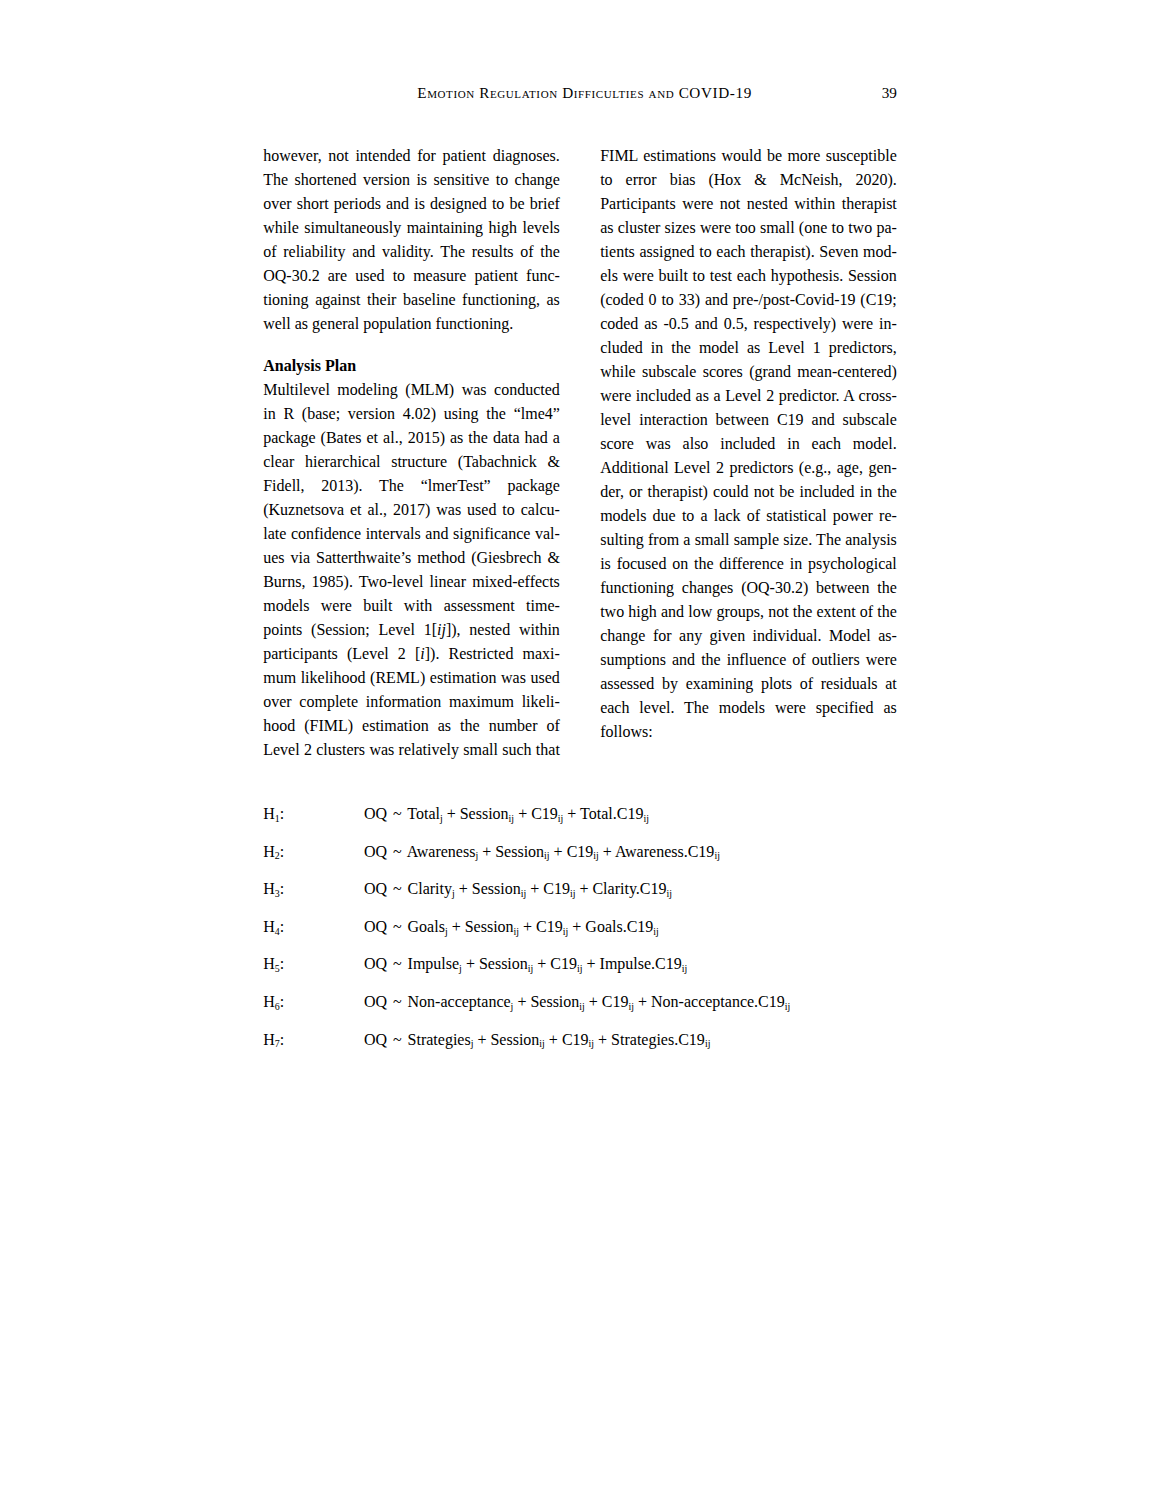Emotion Regulation Difficulties and COVID-19 39
however, not intended for patient diagnoses. The shortened version is sensitive to change over short periods and is designed to be brief while simultaneously maintaining high levels of reliability and validity. The results of the OQ-30.2 are used to measure patient functioning against their baseline functioning, as well as general population functioning.
Analysis Plan
Multilevel modeling (MLM) was conducted in R (base; version 4.02) using the “lme4” package (Bates et al., 2015) as the data had a clear hierarchical structure (Tabachnick & Fidell, 2013). The “lmerTest” package (Kuznetsova et al., 2017) was used to calculate confidence intervals and significance values via Satterthwaite’s method (Giesbrech & Burns, 1985). Two-level linear mixed-effects models were built with assessment time-points (Session; Level 1[ij]), nested within participants (Level 2 [i]). Restricted maximum likelihood (REML) estimation was used over complete information maximum likelihood (FIML) estimation as the number of Level 2 clusters was relatively small such that FIML estimations would be more susceptible to error bias (Hox & McNeish, 2020). Participants were not nested within therapist as cluster sizes were too small (one to two patients assigned to each therapist). Seven models were built to test each hypothesis. Session (coded 0 to 33) and pre-/post-Covid-19 (C19; coded as -0.5 and 0.5, respectively) were included in the model as Level 1 predictors, while subscale scores (grand mean-centered) were included as a Level 2 predictor. A cross-level interaction between C19 and subscale score was also included in each model. Additional Level 2 predictors (e.g., age, gender, or therapist) could not be included in the models due to a lack of statistical power resulting from a small sample size. The analysis is focused on the difference in psychological functioning changes (OQ-30.2) between the two high and low groups, not the extent of the change for any given individual. Model assumptions and the influence of outliers were assessed by examining plots of residuals at each level. The models were specified as follows:
H1: OQ ~ Totalj + Sessionij + C19ij + Total.C19ij
H2: OQ ~ Awarenessj + Sessionij + C19ij + Awareness.C19ij
H3: OQ ~ Clarityj + Sessionij + C19ij + Clarity.C19ij
H4: OQ ~ Goalsj + Sessionij + C19ij + Goals.C19ij
H5: OQ ~ Impulsej + Sessionij + C19ij + Impulse.C19ij
H6: OQ ~ Non-acceptancej + Sessionij + C19ij + Non-acceptance.C19ij
H7: OQ ~ Strategiesj + Sessionij + C19ij + Strategies.C19ij